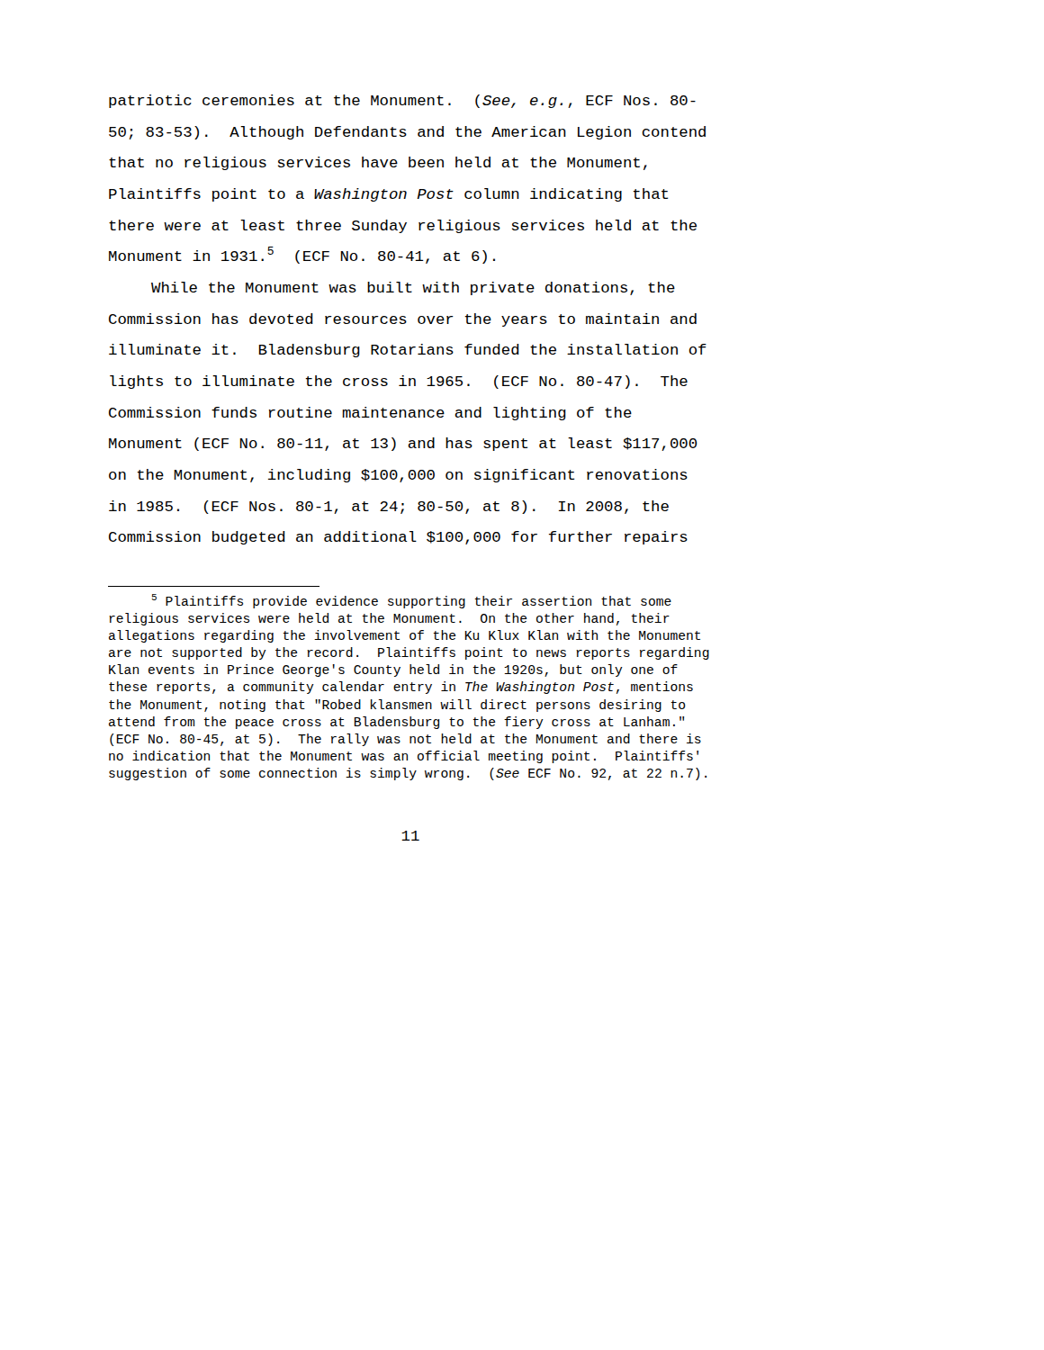patriotic ceremonies at the Monument. (See, e.g., ECF Nos. 80-50; 83-53). Although Defendants and the American Legion contend that no religious services have been held at the Monument, Plaintiffs point to a Washington Post column indicating that there were at least three Sunday religious services held at the Monument in 1931.5 (ECF No. 80-41, at 6).
While the Monument was built with private donations, the Commission has devoted resources over the years to maintain and illuminate it. Bladensburg Rotarians funded the installation of lights to illuminate the cross in 1965. (ECF No. 80-47). The Commission funds routine maintenance and lighting of the Monument (ECF No. 80-11, at 13) and has spent at least $117,000 on the Monument, including $100,000 on significant renovations in 1985. (ECF Nos. 80-1, at 24; 80-50, at 8). In 2008, the Commission budgeted an additional $100,000 for further repairs
5 Plaintiffs provide evidence supporting their assertion that some religious services were held at the Monument. On the other hand, their allegations regarding the involvement of the Ku Klux Klan with the Monument are not supported by the record. Plaintiffs point to news reports regarding Klan events in Prince George's County held in the 1920s, but only one of these reports, a community calendar entry in The Washington Post, mentions the Monument, noting that "Robed klansmen will direct persons desiring to attend from the peace cross at Bladensburg to the fiery cross at Lanham." (ECF No. 80-45, at 5). The rally was not held at the Monument and there is no indication that the Monument was an official meeting point. Plaintiffs' suggestion of some connection is simply wrong. (See ECF No. 92, at 22 n.7).
11